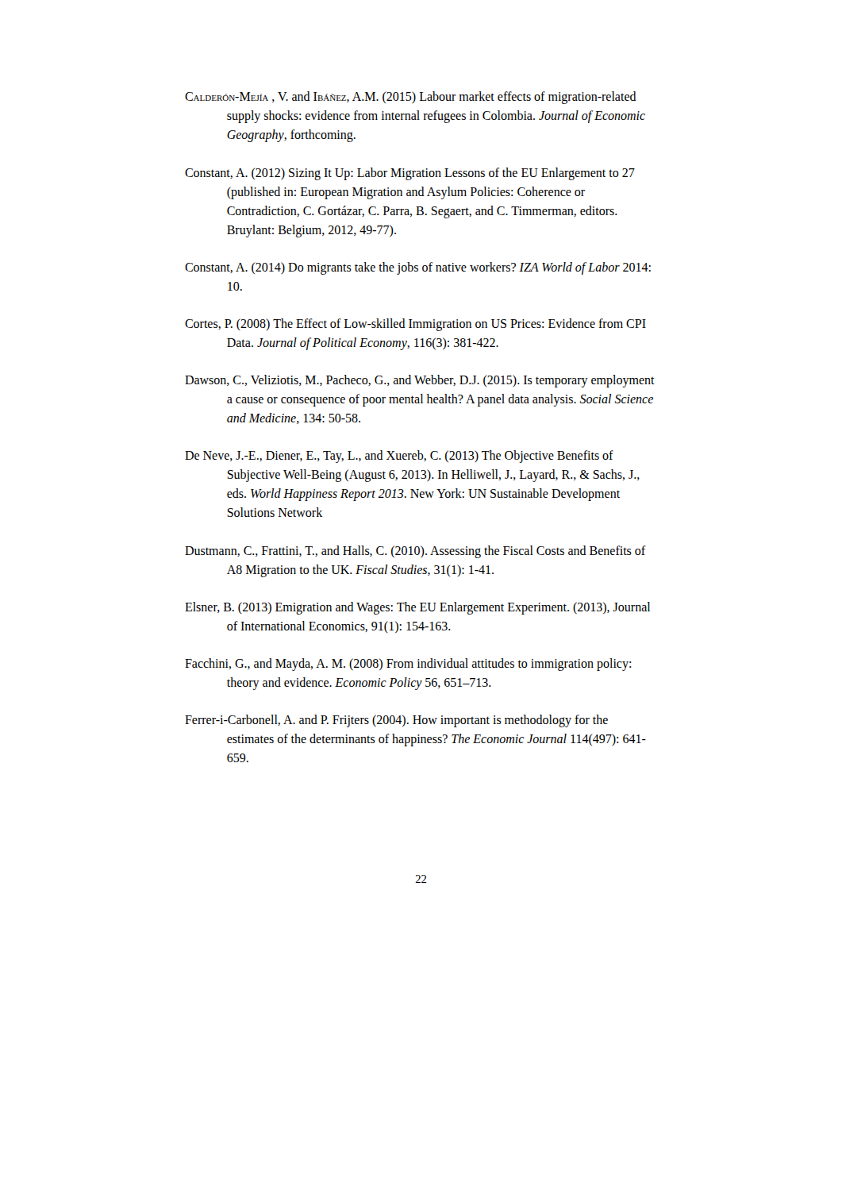Calderón-Mejía , V. and Ibáñez, A.M. (2015) Labour market effects of migration-related supply shocks: evidence from internal refugees in Colombia. Journal of Economic Geography, forthcoming.
Constant, A. (2012) Sizing It Up: Labor Migration Lessons of the EU Enlargement to 27 (published in: European Migration and Asylum Policies: Coherence or Contradiction, C. Gortázar, C. Parra, B. Segaert, and C. Timmerman, editors. Bruylant: Belgium, 2012, 49-77).
Constant, A. (2014) Do migrants take the jobs of native workers? IZA World of Labor 2014: 10.
Cortes, P. (2008) The Effect of Low-skilled Immigration on US Prices: Evidence from CPI Data. Journal of Political Economy, 116(3): 381-422.
Dawson, C., Veliziotis, M., Pacheco, G., and Webber, D.J. (2015). Is temporary employment a cause or consequence of poor mental health? A panel data analysis. Social Science and Medicine, 134: 50-58.
De Neve, J.-E., Diener, E., Tay, L., and Xuereb, C. (2013) The Objective Benefits of Subjective Well-Being (August 6, 2013). In Helliwell, J., Layard, R., & Sachs, J., eds. World Happiness Report 2013. New York: UN Sustainable Development Solutions Network
Dustmann, C., Frattini, T., and Halls, C. (2010). Assessing the Fiscal Costs and Benefits of A8 Migration to the UK. Fiscal Studies, 31(1): 1-41.
Elsner, B. (2013) Emigration and Wages: The EU Enlargement Experiment. (2013), Journal of International Economics, 91(1): 154-163.
Facchini, G., and Mayda, A. M. (2008) From individual attitudes to immigration policy: theory and evidence. Economic Policy 56, 651–713.
Ferrer-i-Carbonell, A. and P. Frijters (2004). How important is methodology for the estimates of the determinants of happiness? The Economic Journal 114(497): 641-659.
22